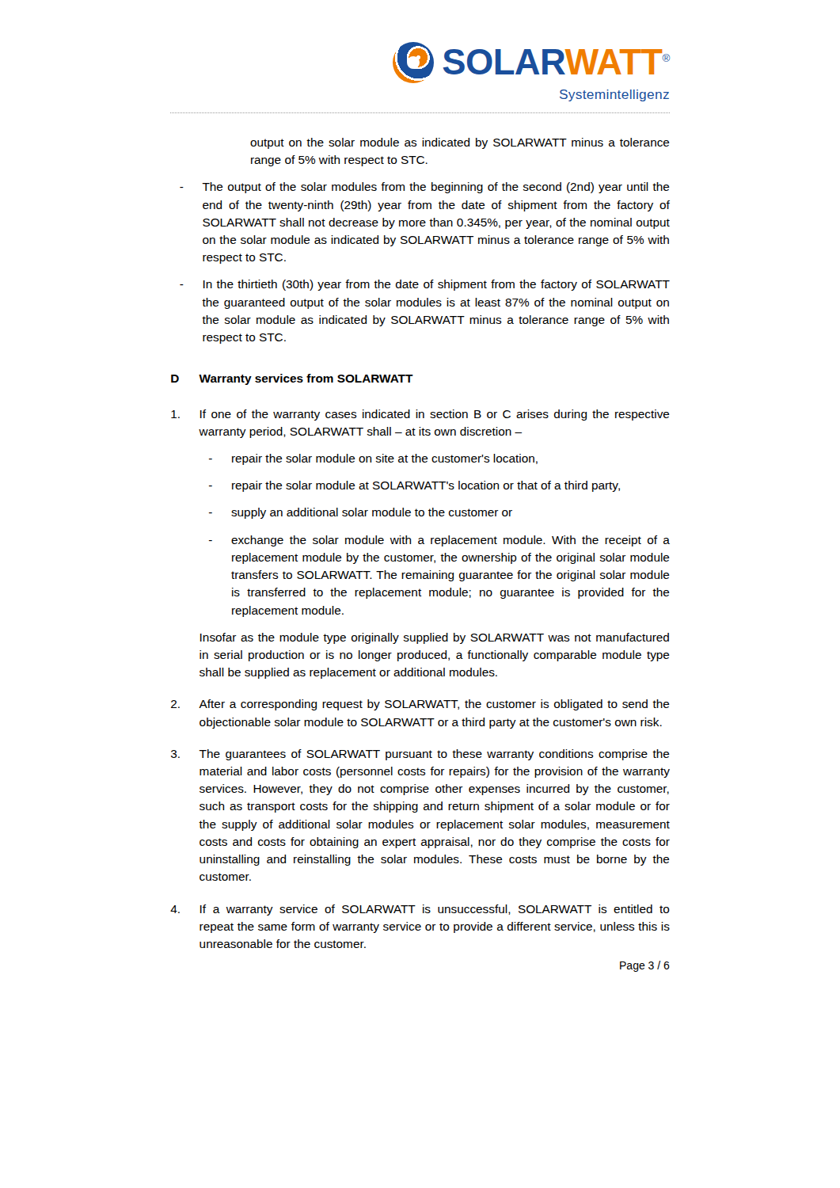SOLAR WATT®
Systemintelligenz
output on the solar module as indicated by SOLARWATT minus a tolerance range of 5% with respect to STC.
The output of the solar modules from the beginning of the second (2nd) year until the end of the twenty-ninth (29th) year from the date of shipment from the factory of SOLARWATT shall not decrease by more than 0.345%, per year, of the nominal output on the solar module as indicated by SOLARWATT minus a tolerance range of 5% with respect to STC.
In the thirtieth (30th) year from the date of shipment from the factory of SOLARWATT the guaranteed output of the solar modules is at least 87% of the nominal output on the solar module as indicated by SOLARWATT minus a tolerance range of 5% with respect to STC.
DWarranty services from SOLARWATT
If one of the warranty cases indicated in section B or C arises during the respective warranty period, SOLARWATT shall – at its own discretion –
repair the solar module on site at the customer's location,
repair the solar module at SOLARWATT's location or that of a third party,
supply an additional solar module to the customer or
exchange the solar module with a replacement module. With the receipt of a replacement module by the customer, the ownership of the original solar module transfers to SOLARWATT. The remaining guarantee for the original solar module is transferred to the replacement module; no guarantee is provided for the replacement module.
Insofar as the module type originally supplied by SOLARWATT was not manufactured in serial production or is no longer produced, a functionally comparable module type shall be supplied as replacement or additional modules.
After a corresponding request by SOLARWATT, the customer is obligated to send the objectionable solar module to SOLARWATT or a third party at the customer's own risk.
The guarantees of SOLARWATT pursuant to these warranty conditions comprise the material and labor costs (personnel costs for repairs) for the provision of the warranty services. However, they do not comprise other expenses incurred by the customer, such as transport costs for the shipping and return shipment of a solar module or for the supply of additional solar modules or replacement solar modules, measurement costs and costs for obtaining an expert appraisal, nor do they comprise the costs for uninstalling and reinstalling the solar modules. These costs must be borne by the customer.
If a warranty service of SOLARWATT is unsuccessful, SOLARWATT is entitled to repeat the same form of warranty service or to provide a different service, unless this is unreasonable for the customer.
Page 3 / 6